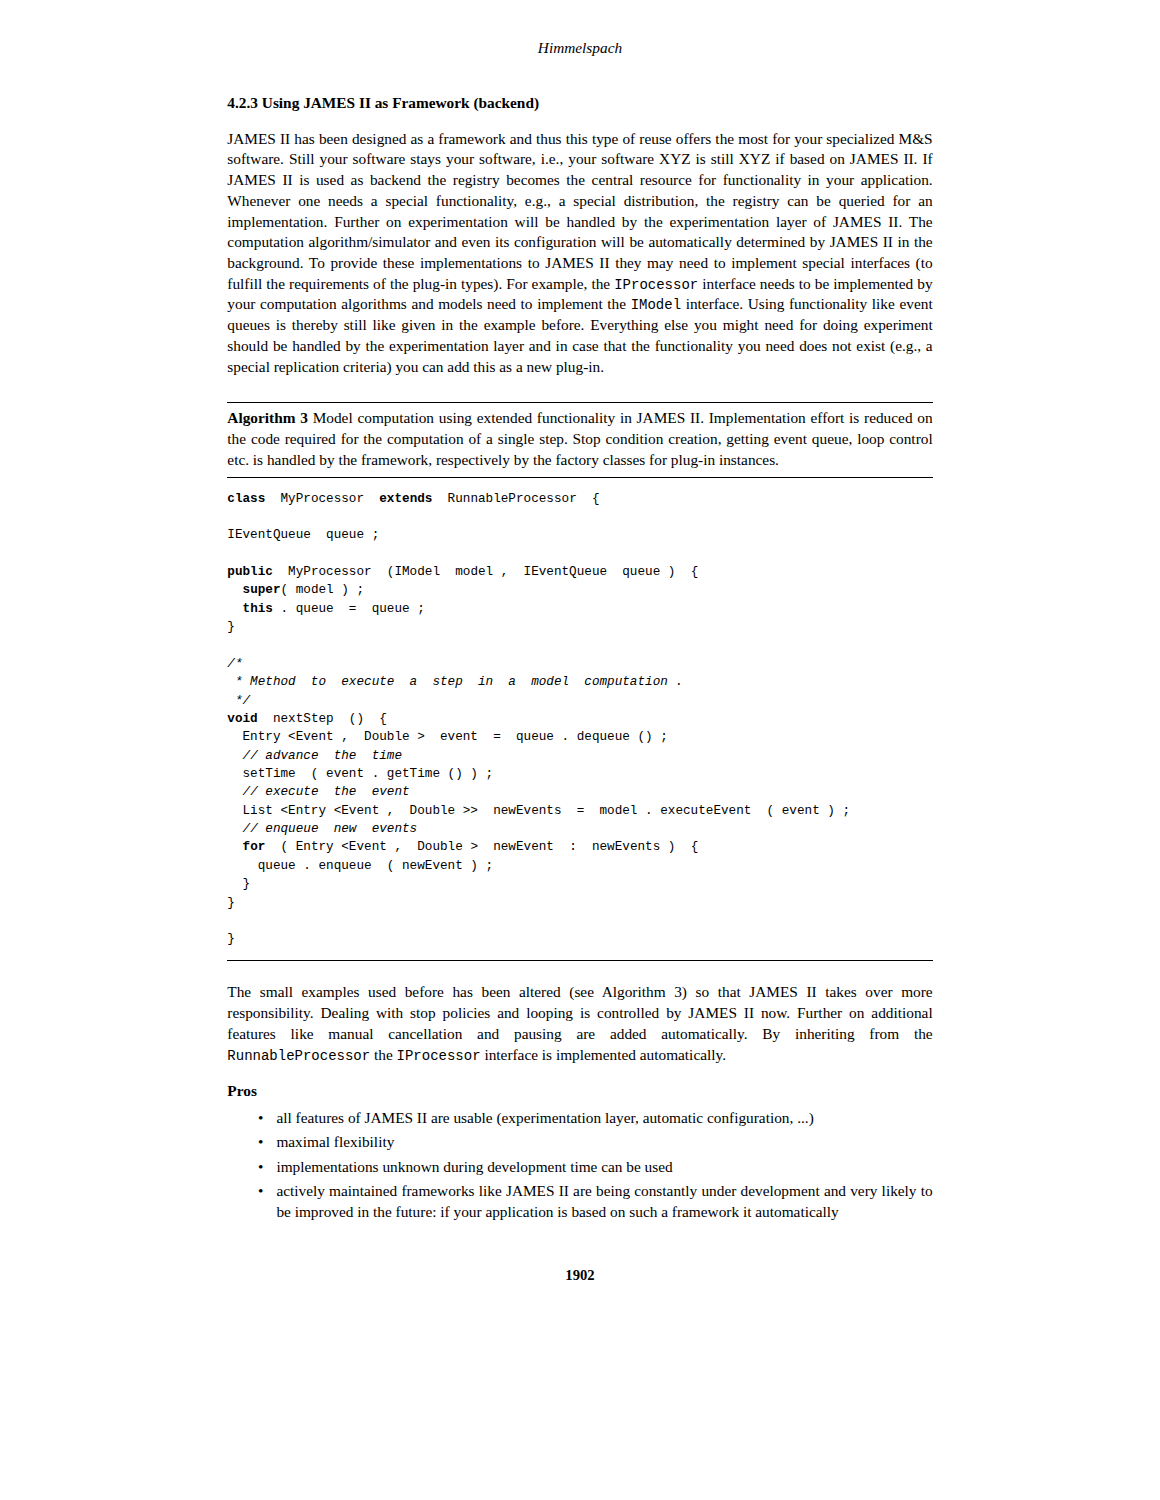Himmelspach
4.2.3 Using JAMES II as Framework (backend)
JAMES II has been designed as a framework and thus this type of reuse offers the most for your specialized M&S software. Still your software stays your software, i.e., your software XYZ is still XYZ if based on JAMES II. If JAMES II is used as backend the registry becomes the central resource for functionality in your application. Whenever one needs a special functionality, e.g., a special distribution, the registry can be queried for an implementation. Further on experimentation will be handled by the experimentation layer of JAMES II. The computation algorithm/simulator and even its configuration will be automatically determined by JAMES II in the background. To provide these implementations to JAMES II they may need to implement special interfaces (to fulfill the requirements of the plug-in types). For example, the IProcessor interface needs to be implemented by your computation algorithms and models need to implement the IModel interface. Using functionality like event queues is thereby still like given in the example before. Everything else you might need for doing experiment should be handled by the experimentation layer and in case that the functionality you need does not exist (e.g., a special replication criteria) you can add this as a new plug-in.
Algorithm 3 Model computation using extended functionality in JAMES II. Implementation effort is reduced on the code required for the computation of a single step. Stop condition creation, getting event queue, loop control etc. is handled by the framework, respectively by the factory classes for plug-in instances.
class  MyProcessor  extends  RunnableProcessor  {

IEventQueue  queue ;

public  MyProcessor  (IModel  model ,  IEventQueue  queue )  {
  super( model ) ;
  this . queue  =  queue ;
}

/*
 * Method  to  execute  a  step  in  a  model  computation .
 */
void  nextStep  ()  {
  Entry <Event ,  Double >  event  =  queue . dequeue () ;
  // advance  the  time
  setTime  ( event . getTime () ) ;
  // execute  the  event
  List <Entry <Event ,  Double >>  newEvents  =  model . executeEvent  ( event ) ;
  // enqueue  new  events
  for  ( Entry <Event ,  Double >  newEvent  :  newEvents )  {
    queue . enqueue  ( newEvent ) ;
  }
}

}
The small examples used before has been altered (see Algorithm 3) so that JAMES II takes over more responsibility. Dealing with stop policies and looping is controlled by JAMES II now. Further on additional features like manual cancellation and pausing are added automatically. By inheriting from the RunnableProcessor the IProcessor interface is implemented automatically.
Pros
all features of JAMES II are usable (experimentation layer, automatic configuration, ...)
maximal flexibility
implementations unknown during development time can be used
actively maintained frameworks like JAMES II are being constantly under development and very likely to be improved in the future: if your application is based on such a framework it automatically
1902